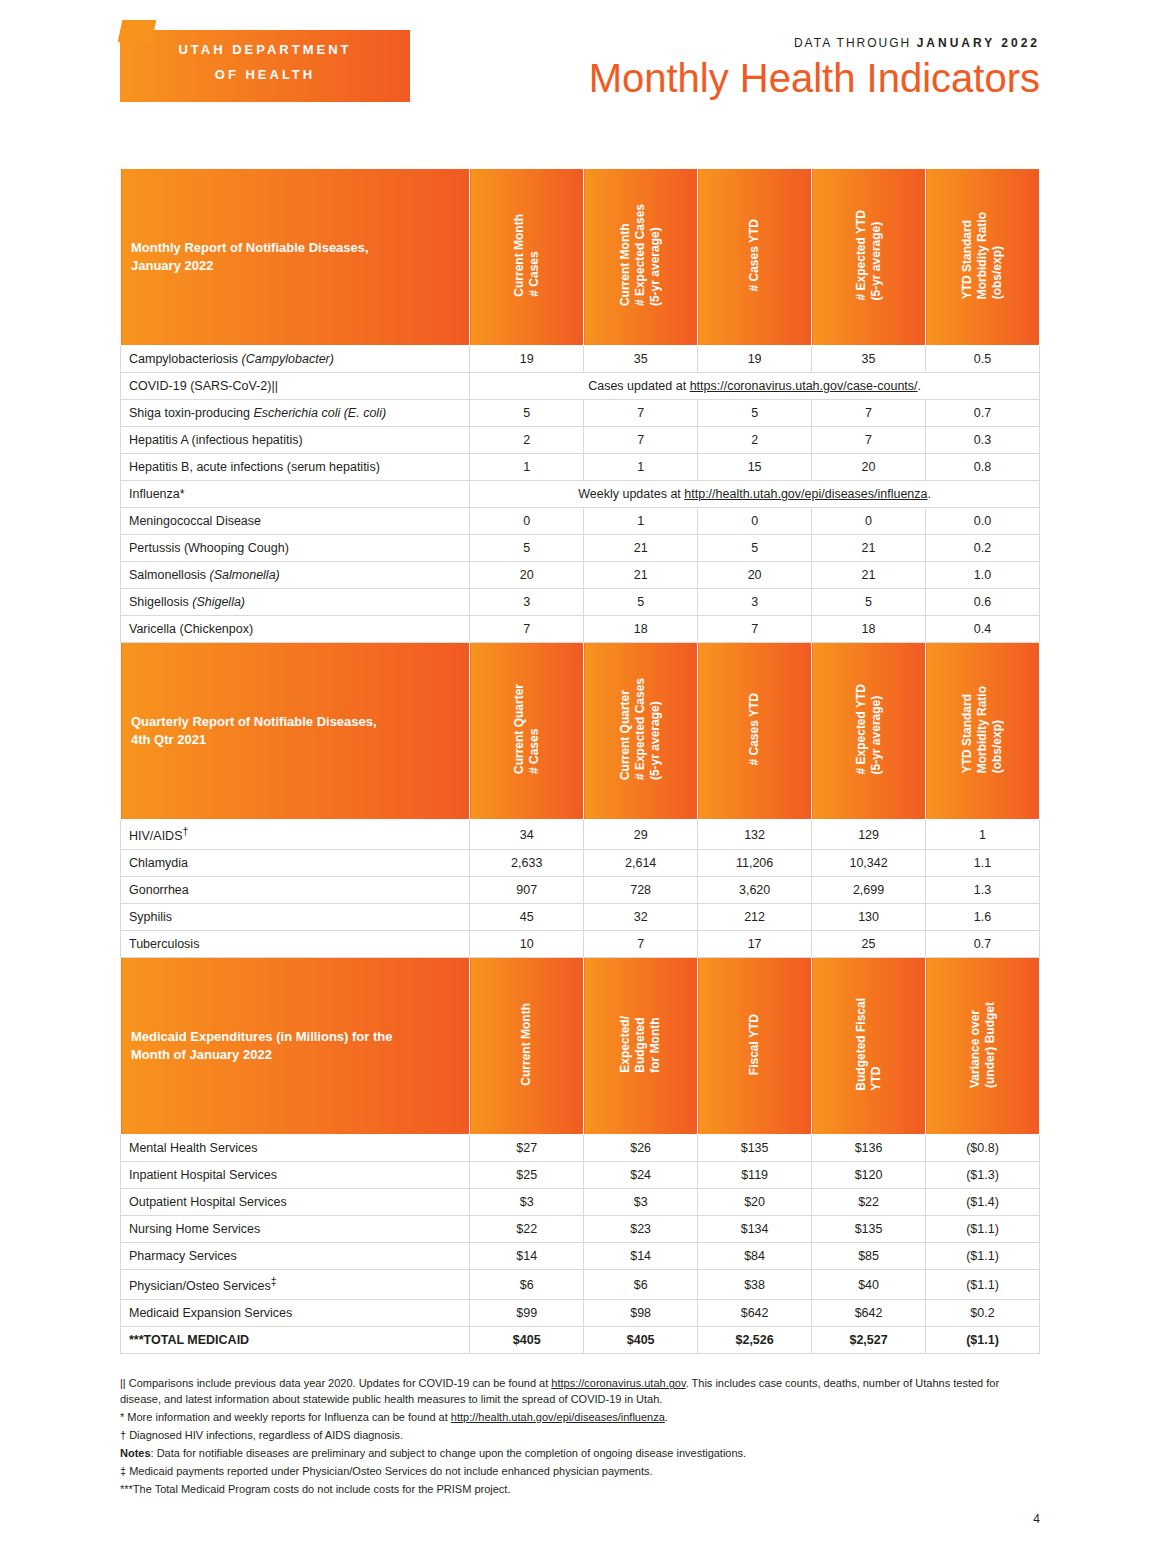UTAH DEPARTMENT
OF HEALTH
DATA THROUGH JANUARY 2022
Monthly Health Indicators
| Monthly Report of Notifiable Diseases, January 2022 | Current Month # Cases | Current Month # Expected Cases (5-yr average) | # Cases YTD | # Expected YTD (5-yr average) | YTD Standard Morbidity Ratio (obs/exp) |
| --- | --- | --- | --- | --- | --- |
| Campylobacteriosis (Campylobacter) | 19 | 35 | 19 | 35 | 0.5 |
| COVID-19 (SARS-CoV-2)// | Cases updated at https://coronavirus.utah.gov/case-counts/ . |
| Shiga toxin-producing Escherichia coli (E. coli) | 5 | 7 | 5 | 7 | 0.7 |
| Hepatitis A (infectious hepatitis) | 2 | 7 | 2 | 7 | 0.3 |
| Hepatitis B, acute infections (serum hepatitis) | 1 | 1 | 15 | 20 | 0.8 |
| Influenza* | Weekly updates at http://health.utah.gov/epi/diseases/influenza . |
| Meningococcal Disease | 0 | 1 | 0 | 0 | 0.0 |
| Pertussis (Whooping Cough) | 5 | 21 | 5 | 21 | 0.2 |
| Salmonellosis (Salmonella) | 20 | 21 | 20 | 21 | 1.0 |
| Shigellosis (Shigella) | 3 | 5 | 3 | 5 | 0.6 |
| Varicella (Chickenpox) | 7 | 18 | 7 | 18 | 0.4 |
| Quarterly Report of Notifiable Diseases, 4th Qtr 2021 | Current Quarter # Cases | Current Quarter # Expected Cases (5-yr average) | # Cases YTD | # Expected YTD (5-yr average) | YTD Standard Morbidity Ratio (obs/exp) |
| HIV/AIDS † | 34 | 29 | 132 | 129 | 1 |
| Chlamydia | 2,633 | 2,614 | 11,206 | 10,342 | 1.1 |
| Gonorrhea | 907 | 728 | 3,620 | 2,699 | 1.3 |
| Syphilis | 45 | 32 | 212 | 130 | 1.6 |
| Tuberculosis | 10 | 7 | 17 | 25 | 0.7 |
| Medicaid Expenditures (in Millions) for the Month of January 2022 | Current Month | Expected/ Budgeted for Month | Fiscal YTD | Budgeted Fiscal YTD | Variance over (under) Budget |
| Mental Health Services | $27 | $26 | $135 | $136 | ($0.8) |
| Inpatient Hospital Services | $25 | $24 | $119 | $120 | ($1.3) |
| Outpatient Hospital Services | $3 | $3 | $20 | $22 | ($1.4) |
| Nursing Home Services | $22 | $23 | $134 | $135 | ($1.1) |
| Pharmacy Services | $14 | $14 | $84 | $85 | ($1.1) |
| Physician/Osteo Services ‡ | $6 | $6 | $38 | $40 | ($1.1) |
| Medicaid Expansion Services | $99 | $98 | $642 | $642 | $0.2 |
| ***TOTAL MEDICAID | $405 | $405 | $2,526 | $2,527 | ($1.1) |
|| Comparisons include previous data year 2020. Updates for COVID-19 can be found at https://coronavirus.utah.gov. This includes case counts, deaths, number of Utahns tested for disease, and latest information about statewide public health measures to limit the spread of COVID-19 in Utah.
* More information and weekly reports for Influenza can be found at http://health.utah.gov/epi/diseases/influenza.
† Diagnosed HIV infections, regardless of AIDS diagnosis.
Notes: Data for notifiable diseases are preliminary and subject to change upon the completion of ongoing disease investigations.
‡ Medicaid payments reported under Physician/Osteo Services do not include enhanced physician payments.
***The Total Medicaid Program costs do not include costs for the PRISM project.
4